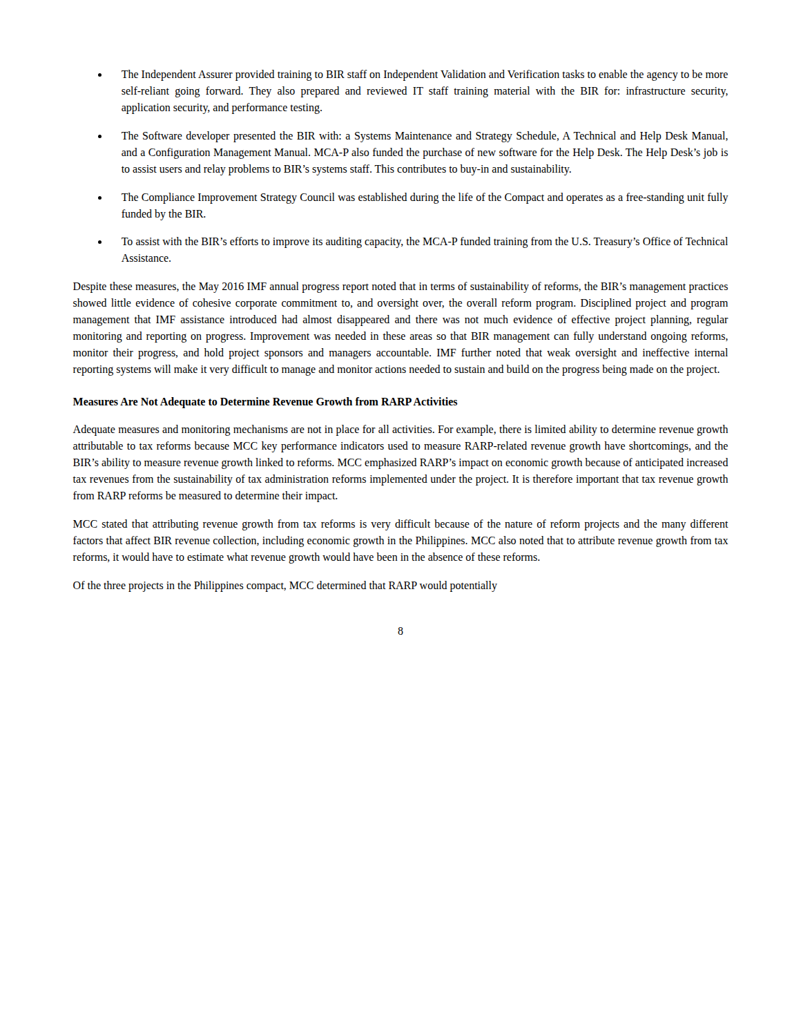The Independent Assurer provided training to BIR staff on Independent Validation and Verification tasks to enable the agency to be more self-reliant going forward. They also prepared and reviewed IT staff training material with the BIR for: infrastructure security, application security, and performance testing.
The Software developer presented the BIR with: a Systems Maintenance and Strategy Schedule, A Technical and Help Desk Manual, and a Configuration Management Manual. MCA-P also funded the purchase of new software for the Help Desk. The Help Desk’s job is to assist users and relay problems to BIR’s systems staff. This contributes to buy-in and sustainability.
The Compliance Improvement Strategy Council was established during the life of the Compact and operates as a free-standing unit fully funded by the BIR.
To assist with the BIR’s efforts to improve its auditing capacity, the MCA-P funded training from the U.S. Treasury’s Office of Technical Assistance.
Despite these measures, the May 2016 IMF annual progress report noted that in terms of sustainability of reforms, the BIR’s management practices showed little evidence of cohesive corporate commitment to, and oversight over, the overall reform program. Disciplined project and program management that IMF assistance introduced had almost disappeared and there was not much evidence of effective project planning, regular monitoring and reporting on progress. Improvement was needed in these areas so that BIR management can fully understand ongoing reforms, monitor their progress, and hold project sponsors and managers accountable. IMF further noted that weak oversight and ineffective internal reporting systems will make it very difficult to manage and monitor actions needed to sustain and build on the progress being made on the project.
Measures Are Not Adequate to Determine Revenue Growth from RARP Activities
Adequate measures and monitoring mechanisms are not in place for all activities. For example, there is limited ability to determine revenue growth attributable to tax reforms because MCC key performance indicators used to measure RARP-related revenue growth have shortcomings, and the BIR’s ability to measure revenue growth linked to reforms. MCC emphasized RARP’s impact on economic growth because of anticipated increased tax revenues from the sustainability of tax administration reforms implemented under the project. It is therefore important that tax revenue growth from RARP reforms be measured to determine their impact.
MCC stated that attributing revenue growth from tax reforms is very difficult because of the nature of reform projects and the many different factors that affect BIR revenue collection, including economic growth in the Philippines. MCC also noted that to attribute revenue growth from tax reforms, it would have to estimate what revenue growth would have been in the absence of these reforms.
Of the three projects in the Philippines compact, MCC determined that RARP would potentially
8